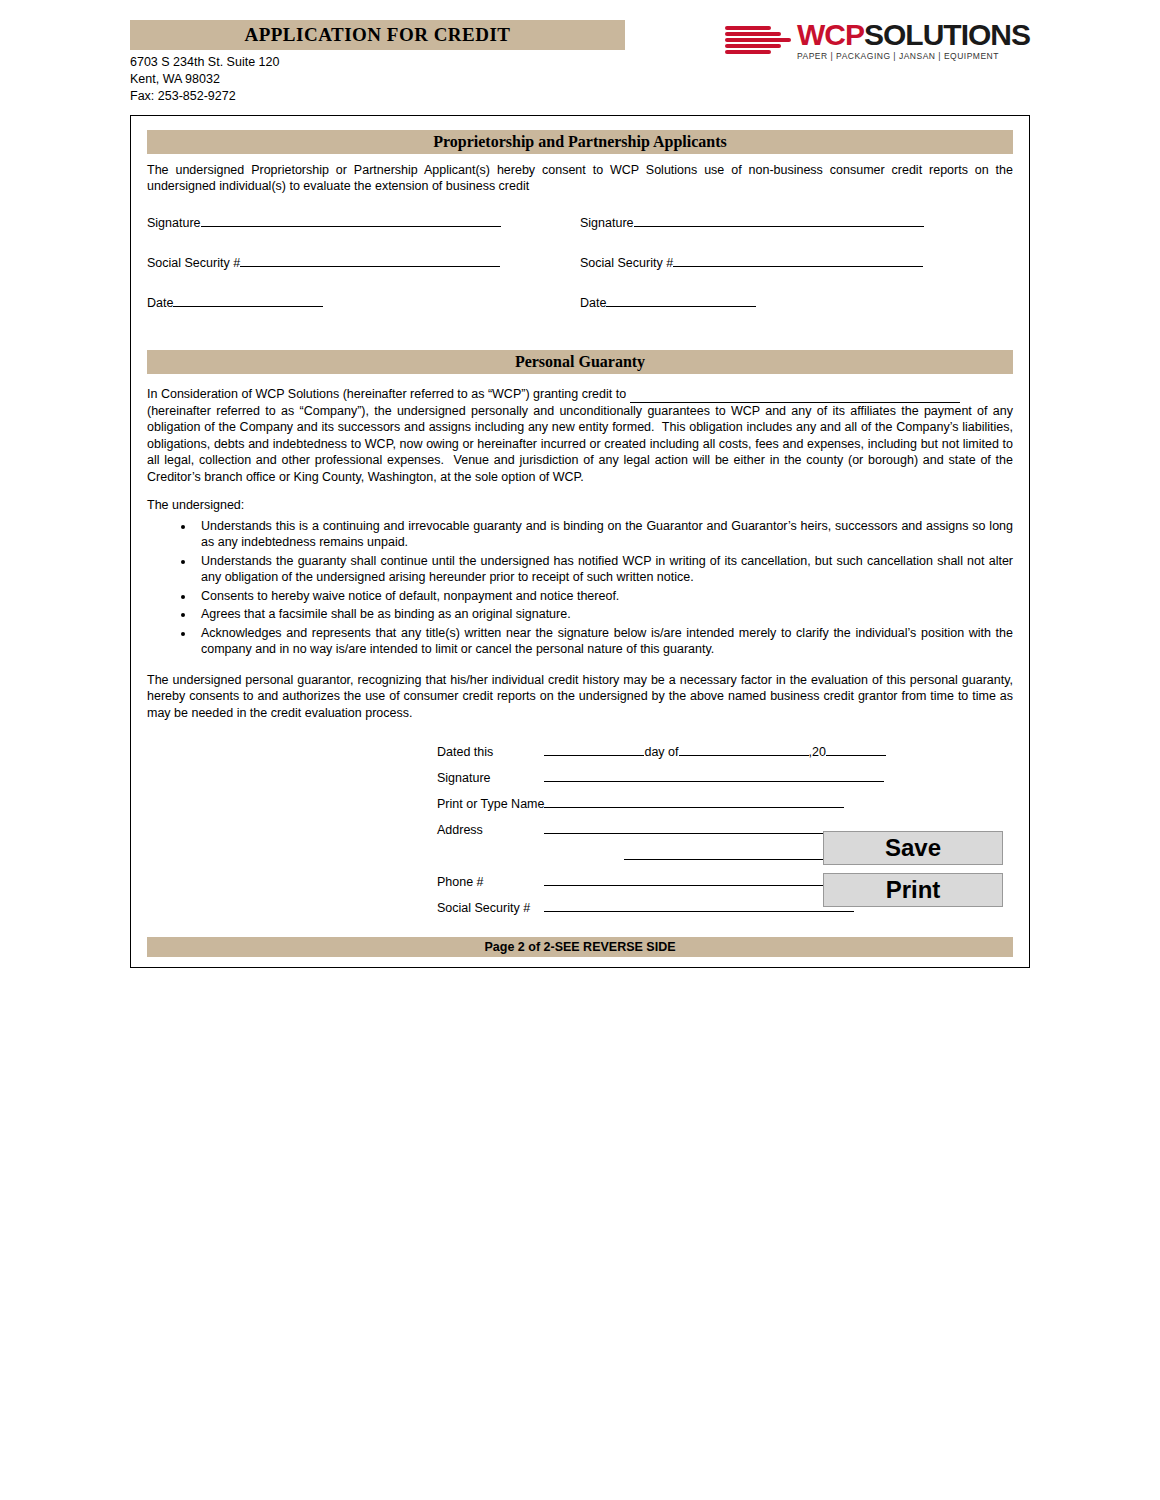APPLICATION FOR CREDIT
6703 S 234th St. Suite 120
Kent, WA 98032
Fax: 253-852-9272
WCP SOLUTIONS
PAPER | PACKAGING | JANSAN | EQUIPMENT
Proprietorship and Partnership Applicants
The undersigned Proprietorship or Partnership Applicant(s) hereby consent to WCP Solutions use of non-business consumer credit reports on the undersigned individual(s) to evaluate the extension of business credit
| Signature | Signature |
| Social Security # | Social Security # |
| Date | Date |
Personal Guaranty
In Consideration of WCP Solutions (hereinafter referred to as “WCP”) granting credit to
(hereinafter referred to as “Company”), the undersigned personally and unconditionally guarantees to WCP and any of its affiliates the payment of any obligation of the Company and its successors and assigns including any new entity formed. This obligation includes any and all of the Company’s liabilities, obligations, debts and indebtedness to WCP, now owing or hereinafter incurred or created including all costs, fees and expenses, including but not limited to all legal, collection and other professional expenses. Venue and jurisdiction of any legal action will be either in the county (or borough) and state of the Creditor’s branch office or King County, Washington, at the sole option of WCP.
The undersigned:
Understands this is a continuing and irrevocable guaranty and is binding on the Guarantor and Guarantor’s heirs, successors and assigns so long as any indebtedness remains unpaid.
Understands the guaranty shall continue until the undersigned has notified WCP in writing of its cancellation, but such cancellation shall not alter any obligation of the undersigned arising hereunder prior to receipt of such written notice.
Consents to hereby waive notice of default, nonpayment and notice thereof.
Agrees that a facsimile shall be as binding as an original signature.
Acknowledges and represents that any title(s) written near the signature below is/are intended merely to clarify the individual’s position with the company and in no way is/are intended to limit or cancel the personal nature of this guaranty.
The undersigned personal guarantor, recognizing that his/her individual credit history may be a necessary factor in the evaluation of this personal guaranty, hereby consents to and authorizes the use of consumer credit reports on the undersigned by the above named business credit grantor from time to time as may be needed in the credit evaluation process.
| Dated this | day of ,20 |
| Signature | |
| Print or Type Name | |
| Address | |
| Phone # | |
| Social Security # | |
Save
Print
Page 2 of 2-SEE REVERSE SIDE